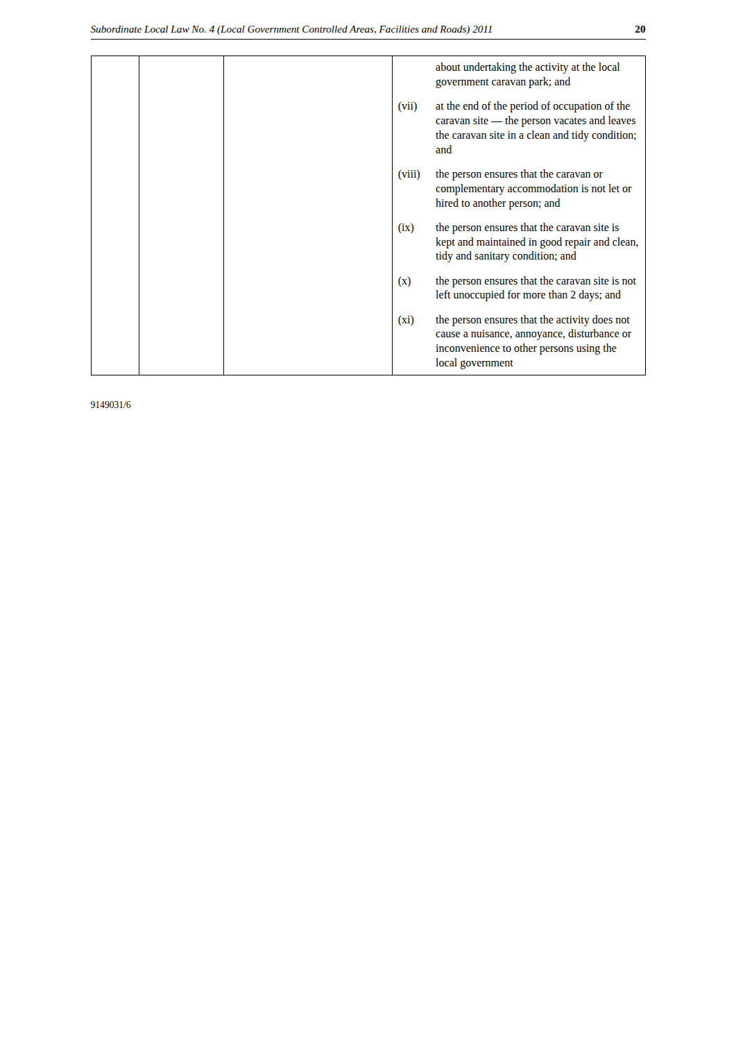Subordinate Local Law No. 4 (Local Government Controlled Areas, Facilities and Roads) 2011 20
| | | | about undertaking the activity at the local government caravan park; and (vii) at the end of the period of occupation of the caravan site — the person vacates and leaves the caravan site in a clean and tidy condition; and (viii) the person ensures that the caravan or complementary accommodation is not let or hired to another person; and (ix) the person ensures that the caravan site is kept and maintained in good repair and clean, tidy and sanitary condition; and (x) the person ensures that the caravan site is not left unoccupied for more than 2 days; and (xi) the person ensures that the activity does not cause a nuisance, annoyance, disturbance or inconvenience to other persons using the local government |
9149031/6